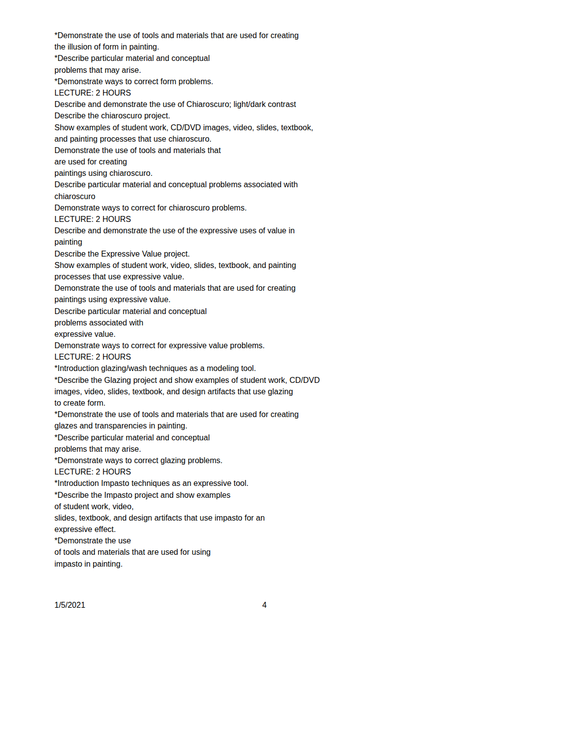*Demonstrate the use of tools and materials that are used for creating
the illusion of form in painting.
*Describe particular material and conceptual
problems that may arise.
*Demonstrate ways to correct form problems.
LECTURE: 2 HOURS
Describe and demonstrate the use of Chiaroscuro; light/dark contrast
Describe the chiaroscuro project.
Show examples of student work, CD/DVD images, video, slides, textbook,
and painting processes that use chiaroscuro.
Demonstrate the use of tools and materials that
are used for creating
paintings using chiaroscuro.
Describe particular material and conceptual problems associated with
chiaroscuro
Demonstrate ways to correct for chiaroscuro problems.
LECTURE: 2 HOURS
Describe and demonstrate the use of the expressive uses of value in
painting
Describe the Expressive Value project.
Show examples of student work, video, slides, textbook, and painting
processes that use expressive value.
Demonstrate the use of tools and materials that are used for creating
paintings using expressive value.
Describe particular material and conceptual
problems associated with
expressive value.
Demonstrate ways to correct for expressive value problems.
LECTURE: 2 HOURS
*Introduction glazing/wash techniques as a modeling tool.
*Describe the Glazing project and show examples of student work, CD/DVD
images, video, slides, textbook, and design artifacts that use glazing
to create form.
*Demonstrate the use of tools and materials that are used for creating
glazes and transparencies in painting.
*Describe particular material and conceptual
problems that may arise.
*Demonstrate ways to correct glazing problems.
LECTURE: 2 HOURS
*Introduction Impasto techniques as an expressive tool.
*Describe the Impasto project and show examples
of student work, video,
slides, textbook, and design artifacts that use impasto for an
expressive effect.
*Demonstrate the use
of tools and materials that are used for using
impasto in painting.
1/5/2021 4